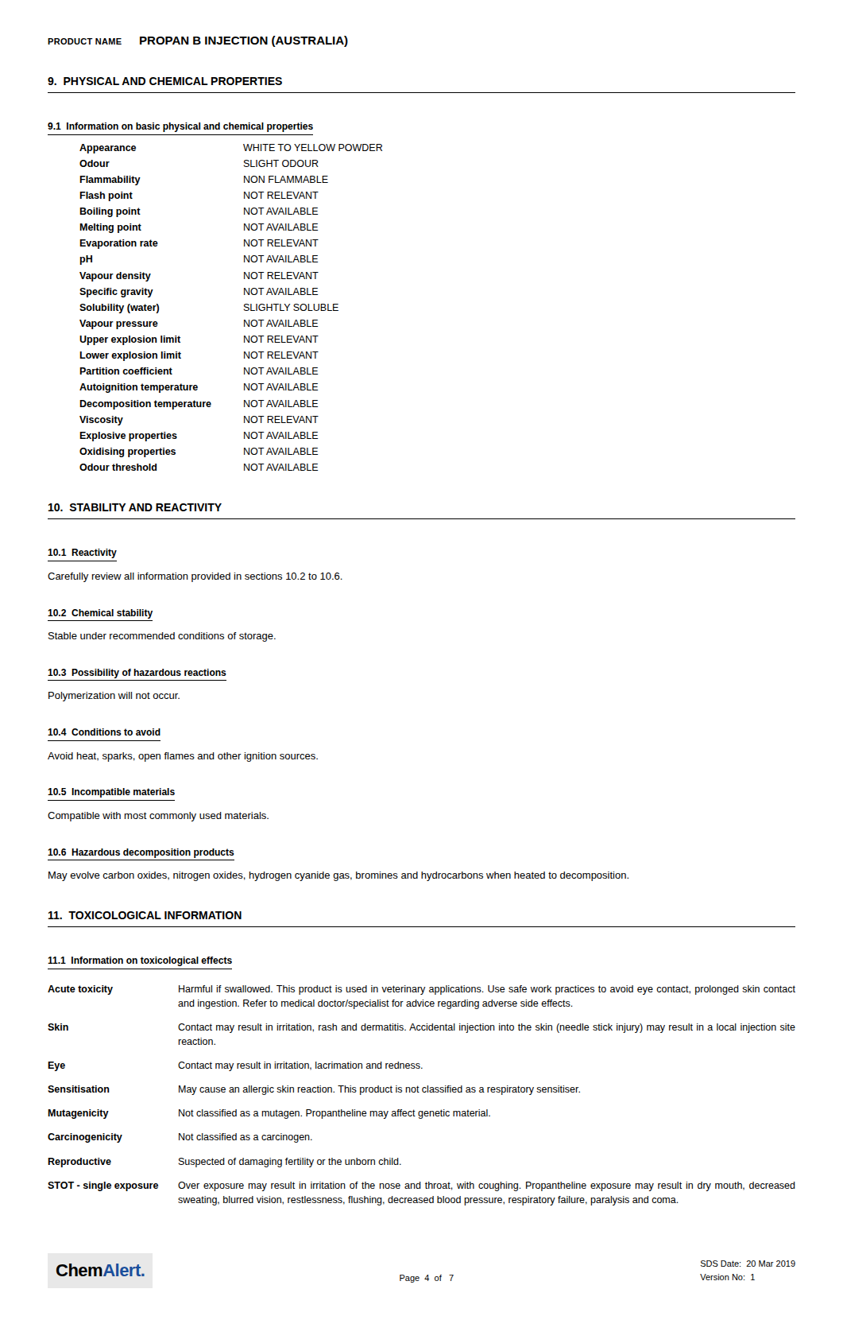PRODUCT NAME PROPAN B INJECTION (AUSTRALIA)
9. PHYSICAL AND CHEMICAL PROPERTIES
9.1 Information on basic physical and chemical properties
| Appearance | WHITE TO YELLOW POWDER |
| Odour | SLIGHT ODOUR |
| Flammability | NON FLAMMABLE |
| Flash point | NOT RELEVANT |
| Boiling point | NOT AVAILABLE |
| Melting point | NOT AVAILABLE |
| Evaporation rate | NOT RELEVANT |
| pH | NOT AVAILABLE |
| Vapour density | NOT RELEVANT |
| Specific gravity | NOT AVAILABLE |
| Solubility (water) | SLIGHTLY SOLUBLE |
| Vapour pressure | NOT AVAILABLE |
| Upper explosion limit | NOT RELEVANT |
| Lower explosion limit | NOT RELEVANT |
| Partition coefficient | NOT AVAILABLE |
| Autoignition temperature | NOT AVAILABLE |
| Decomposition temperature | NOT AVAILABLE |
| Viscosity | NOT RELEVANT |
| Explosive properties | NOT AVAILABLE |
| Oxidising properties | NOT AVAILABLE |
| Odour threshold | NOT AVAILABLE |
10. STABILITY AND REACTIVITY
10.1 Reactivity
Carefully review all information provided in sections 10.2 to 10.6.
10.2 Chemical stability
Stable under recommended conditions of storage.
10.3 Possibility of hazardous reactions
Polymerization will not occur.
10.4 Conditions to avoid
Avoid heat, sparks, open flames and other ignition sources.
10.5 Incompatible materials
Compatible with most commonly used materials.
10.6 Hazardous decomposition products
May evolve carbon oxides, nitrogen oxides, hydrogen cyanide gas, bromines and hydrocarbons when heated to decomposition.
11. TOXICOLOGICAL INFORMATION
11.1 Information on toxicological effects
| Acute toxicity | Harmful if swallowed. This product is used in veterinary applications. Use safe work practices to avoid eye contact, prolonged skin contact and ingestion. Refer to medical doctor/specialist for advice regarding adverse side effects. |
| Skin | Contact may result in irritation, rash and dermatitis. Accidental injection into the skin (needle stick injury) may result in a local injection site reaction. |
| Eye | Contact may result in irritation, lacrimation and redness. |
| Sensitisation | May cause an allergic skin reaction. This product is not classified as a respiratory sensitiser. |
| Mutagenicity | Not classified as a mutagen. Propantheline may affect genetic material. |
| Carcinogenicity | Not classified as a carcinogen. |
| Reproductive | Suspected of damaging fertility or the unborn child. |
| STOT - single exposure | Over exposure may result in irritation of the nose and throat, with coughing. Propantheline exposure may result in dry mouth, decreased sweating, blurred vision, restlessness, flushing, decreased blood pressure, respiratory failure, paralysis and coma. |
ChemAlert.
Page 4 of 7
SDS Date: 20 Mar 2019
Version No: 1